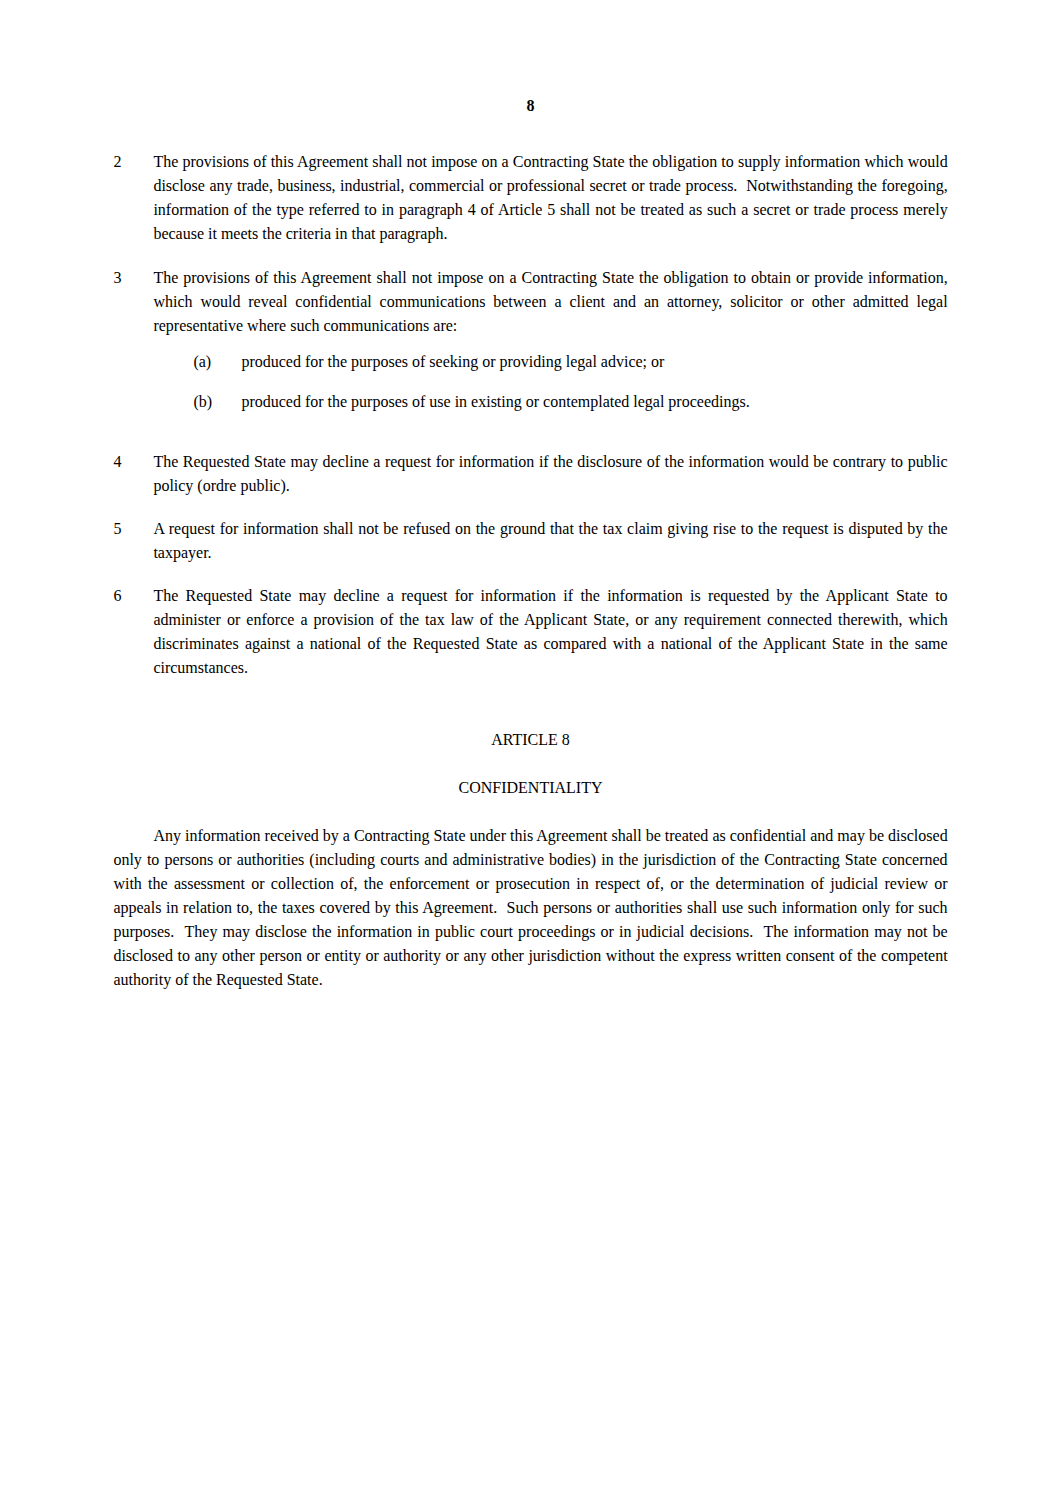8
2
The provisions of this Agreement shall not impose on a Contracting State the obligation to supply information which would disclose any trade, business, industrial, commercial or professional secret or trade process. Notwithstanding the foregoing, information of the type referred to in paragraph 4 of Article 5 shall not be treated as such a secret or trade process merely because it meets the criteria in that paragraph.
3
The provisions of this Agreement shall not impose on a Contracting State the obligation to obtain or provide information, which would reveal confidential communications between a client and an attorney, solicitor or other admitted legal representative where such communications are:
(a)
produced for the purposes of seeking or providing legal advice; or
(b)
produced for the purposes of use in existing or contemplated legal proceedings.
4
The Requested State may decline a request for information if the disclosure of the information would be contrary to public policy (ordre public).
5
A request for information shall not be refused on the ground that the tax claim giving rise to the request is disputed by the taxpayer.
6
The Requested State may decline a request for information if the information is requested by the Applicant State to administer or enforce a provision of the tax law of the Applicant State, or any requirement connected therewith, which discriminates against a national of the Requested State as compared with a national of the Applicant State in the same circumstances.
ARTICLE 8
CONFIDENTIALITY
Any information received by a Contracting State under this Agreement shall be treated as confidential and may be disclosed only to persons or authorities (including courts and administrative bodies) in the jurisdiction of the Contracting State concerned with the assessment or collection of, the enforcement or prosecution in respect of, or the determination of judicial review or appeals in relation to, the taxes covered by this Agreement. Such persons or authorities shall use such information only for such purposes. They may disclose the information in public court proceedings or in judicial decisions. The information may not be disclosed to any other person or entity or authority or any other jurisdiction without the express written consent of the competent authority of the Requested State.